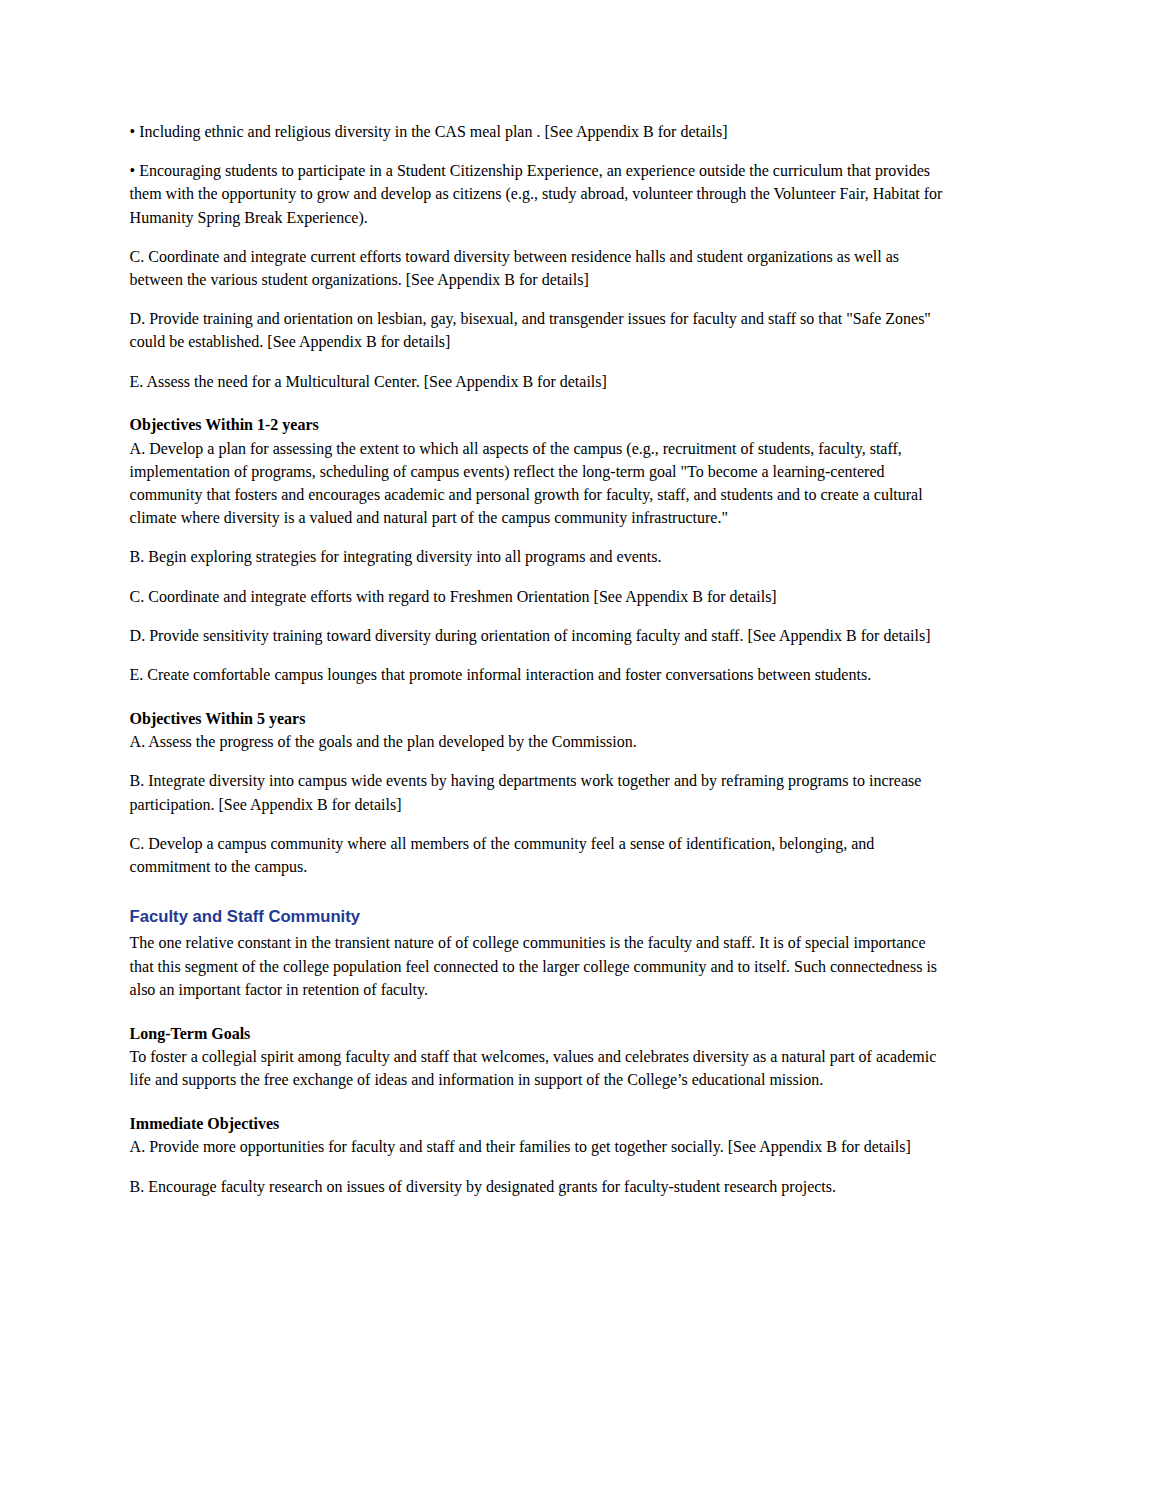• Including ethnic and religious diversity in the CAS meal plan . [See Appendix B for details]
• Encouraging students to participate in a Student Citizenship Experience, an experience outside the curriculum that provides them with the opportunity to grow and develop as citizens (e.g., study abroad, volunteer through the Volunteer Fair, Habitat for Humanity Spring Break Experience).
C. Coordinate and integrate current efforts toward diversity between residence halls and student organizations as well as between the various student organizations. [See Appendix B for details]
D. Provide training and orientation on lesbian, gay, bisexual, and transgender issues for faculty and staff so that "Safe Zones" could be established. [See Appendix B for details]
E. Assess the need for a Multicultural Center. [See Appendix B for details]
Objectives Within 1-2 years
A. Develop a plan for assessing the extent to which all aspects of the campus (e.g., recruitment of students, faculty, staff, implementation of programs, scheduling of campus events) reflect the long-term goal "To become a learning-centered community that fosters and encourages academic and personal growth for faculty, staff, and students and to create a cultural climate where diversity is a valued and natural part of the campus community infrastructure."
B. Begin exploring strategies for integrating diversity into all programs and events.
C. Coordinate and integrate efforts with regard to Freshmen Orientation [See Appendix B for details]
D. Provide sensitivity training toward diversity during orientation of incoming faculty and staff. [See Appendix B for details]
E. Create comfortable campus lounges that promote informal interaction and foster conversations between students.
Objectives Within 5 years
A. Assess the progress of the goals and the plan developed by the Commission.
B. Integrate diversity into campus wide events by having departments work together and by reframing programs to increase participation. [See Appendix B for details]
C. Develop a campus community where all members of the community feel a sense of identification, belonging, and commitment to the campus.
Faculty and Staff Community
The one relative constant in the transient nature of of college communities is the faculty and staff. It is of special importance that this segment of the college population feel connected to the larger college community and to itself. Such connectedness is also an important factor in retention of faculty.
Long-Term Goals
To foster a collegial spirit among faculty and staff that welcomes, values and celebrates diversity as a natural part of academic life and supports the free exchange of ideas and information in support of the College’s educational mission.
Immediate Objectives
A. Provide more opportunities for faculty and staff and their families to get together socially. [See Appendix B for details]
B. Encourage faculty research on issues of diversity by designated grants for faculty-student research projects.